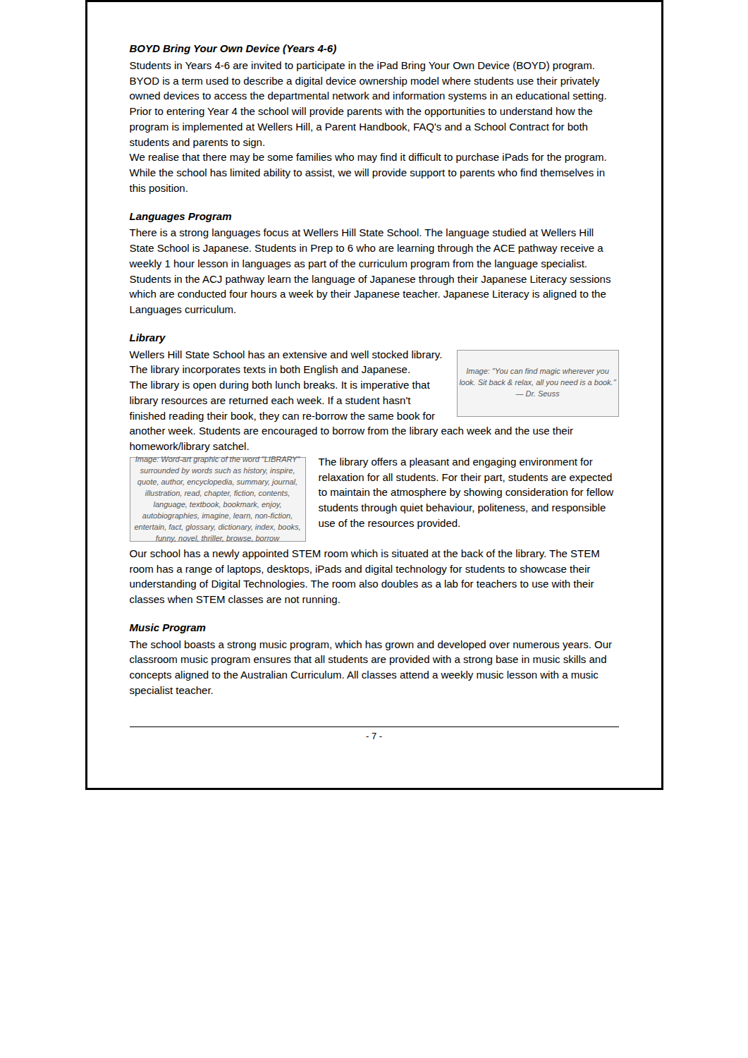BOYD Bring Your Own Device (Years 4-6)
Students in Years 4-6 are invited to participate in the iPad Bring Your Own Device (BOYD) program. BYOD is a term used to describe a digital device ownership model where students use their privately owned devices to access the departmental network and information systems in an educational setting. Prior to entering Year 4 the school will provide parents with the opportunities to understand how the program is implemented at Wellers Hill, a Parent Handbook, FAQ's and a School Contract for both students and parents to sign.
We realise that there may be some families who may find it difficult to purchase iPads for the program. While the school has limited ability to assist, we will provide support to parents who find themselves in this position.
Languages Program
There is a strong languages focus at Wellers Hill State School. The language studied at Wellers Hill State School is Japanese. Students in Prep to 6 who are learning through the ACE pathway receive a weekly 1 hour lesson in languages as part of the curriculum program from the language specialist.
Students in the ACJ pathway learn the language of Japanese through their Japanese Literacy sessions which are conducted four hours a week by their Japanese teacher. Japanese Literacy is aligned to the Languages curriculum.
Library
Image: "You can find magic wherever you look. Sit back & relax, all you need is a book." — Dr. Seuss
Wellers Hill State School has an extensive and well stocked library. The library incorporates texts in both English and Japanese.
The library is open during both lunch breaks. It is imperative that library resources are returned each week. If a student hasn't finished reading their book, they can re-borrow the same book for another week. Students are encouraged to borrow from the library each week and the use their homework/library satchel.
Image: Word-art graphic of the word "LIBRARY" surrounded by words such as history, inspire, quote, author, encyclopedia, summary, journal, illustration, read, chapter, fiction, contents, language, textbook, bookmark, enjoy, autobiographies, imagine, learn, non-fiction, entertain, fact, glossary, dictionary, index, books, funny, novel, thriller, browse, borrow
The library offers a pleasant and engaging environment for relaxation for all students. For their part, students are expected to maintain the atmosphere by showing consideration for fellow students through quiet behaviour, politeness, and responsible use of the resources provided.
Our school has a newly appointed STEM room which is situated at the back of the library. The STEM room has a range of laptops, desktops, iPads and digital technology for students to showcase their understanding of Digital Technologies. The room also doubles as a lab for teachers to use with their classes when STEM classes are not running.
Music Program
The school boasts a strong music program, which has grown and developed over numerous years. Our classroom music program ensures that all students are provided with a strong base in music skills and concepts aligned to the Australian Curriculum. All classes attend a weekly music lesson with a music specialist teacher.
- 7 -